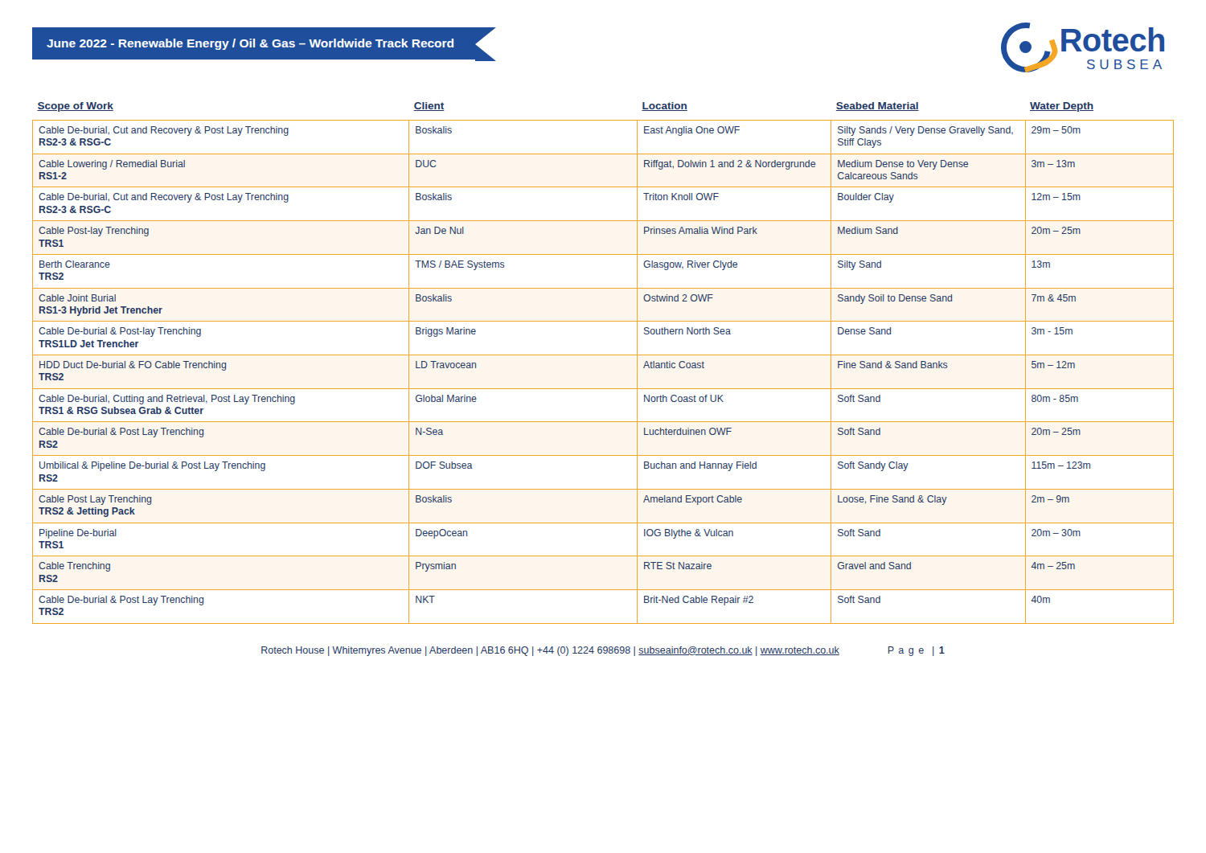June 2022 - Renewable Energy / Oil & Gas – Worldwide Track Record
Rotech
SUBSEA
| Scope of Work | Client | Location | Seabed Material | Water Depth |
| --- | --- | --- | --- | --- |
| Cable De-burial, Cut and Recovery & Post Lay Trenching RS2-3 & RSG-C | Boskalis | East Anglia One OWF | Silty Sands / Very Dense Gravelly Sand, Stiff Clays | 29m – 50m |
| Cable Lowering / Remedial Burial RS1-2 | DUC | Riffgat, Dolwin 1 and 2 & Nordergrunde | Medium Dense to Very Dense Calcareous Sands | 3m – 13m |
| Cable De-burial, Cut and Recovery & Post Lay Trenching RS2-3 & RSG-C | Boskalis | Triton Knoll OWF | Boulder Clay | 12m – 15m |
| Cable Post-lay Trenching TRS1 | Jan De Nul | Prinses Amalia Wind Park | Medium Sand | 20m – 25m |
| Berth Clearance TRS2 | TMS / BAE Systems | Glasgow, River Clyde | Silty Sand | 13m |
| Cable Joint Burial RS1-3 Hybrid Jet Trencher | Boskalis | Ostwind 2 OWF | Sandy Soil to Dense Sand | 7m & 45m |
| Cable De-burial & Post-lay Trenching TRS1LD Jet Trencher | Briggs Marine | Southern North Sea | Dense Sand | 3m - 15m |
| HDD Duct De-burial & FO Cable Trenching TRS2 | LD Travocean | Atlantic Coast | Fine Sand & Sand Banks | 5m – 12m |
| Cable De-burial, Cutting and Retrieval, Post Lay Trenching TRS1 & RSG Subsea Grab & Cutter | Global Marine | North Coast of UK | Soft Sand | 80m - 85m |
| Cable De-burial & Post Lay Trenching RS2 | N-Sea | Luchterduinen OWF | Soft Sand | 20m – 25m |
| Umbilical & Pipeline De-burial & Post Lay Trenching RS2 | DOF Subsea | Buchan and Hannay Field | Soft Sandy Clay | 115m – 123m |
| Cable Post Lay Trenching TRS2 & Jetting Pack | Boskalis | Ameland Export Cable | Loose, Fine Sand & Clay | 2m – 9m |
| Pipeline De-burial TRS1 | DeepOcean | IOG Blythe & Vulcan | Soft Sand | 20m – 30m |
| Cable Trenching RS2 | Prysmian | RTE St Nazaire | Gravel and Sand | 4m – 25m |
| Cable De-burial & Post Lay Trenching TRS2 | NKT | Brit-Ned Cable Repair #2 | Soft Sand | 40m |
Rotech House | Whitemyres Avenue | Aberdeen | AB16 6HQ | +44 (0) 1224 698698 | subseainfo@rotech.co.uk | www.rotech.co.uk
P a g e | 1